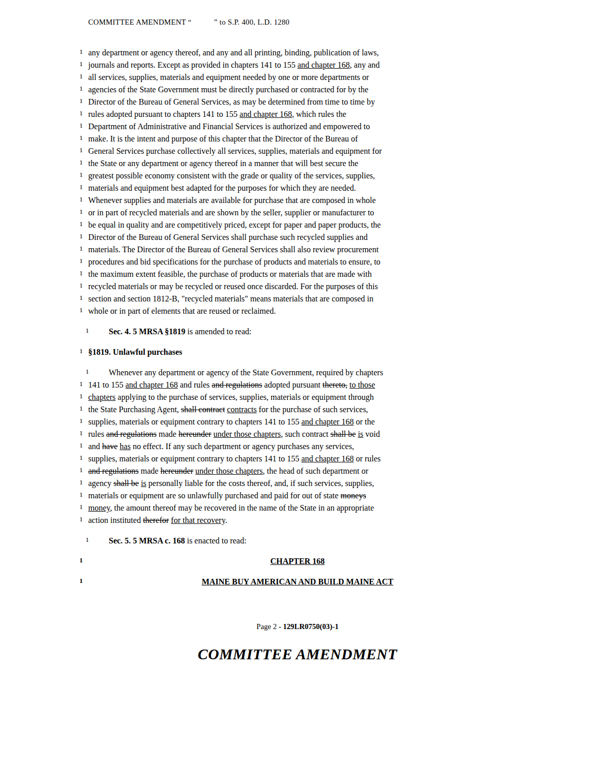COMMITTEE AMENDMENT “ ” to S.P. 400, L.D. 1280
any department or agency thereof, and any and all printing, binding, publication of laws,
journals and reports. Except as provided in chapters 141 to 155 and chapter 168, any and
all services, supplies, materials and equipment needed by one or more departments or
agencies of the State Government must be directly purchased or contracted for by the
Director of the Bureau of General Services, as may be determined from time to time by
rules adopted pursuant to chapters 141 to 155 and chapter 168, which rules the
Department of Administrative and Financial Services is authorized and empowered to
make. It is the intent and purpose of this chapter that the Director of the Bureau of
General Services purchase collectively all services, supplies, materials and equipment for
the State or any department or agency thereof in a manner that will best secure the
greatest possible economy consistent with the grade or quality of the services, supplies,
materials and equipment best adapted for the purposes for which they are needed.
Whenever supplies and materials are available for purchase that are composed in whole
or in part of recycled materials and are shown by the seller, supplier or manufacturer to
be equal in quality and are competitively priced, except for paper and paper products, the
Director of the Bureau of General Services shall purchase such recycled supplies and
materials. The Director of the Bureau of General Services shall also review procurement
procedures and bid specifications for the purchase of products and materials to ensure, to
the maximum extent feasible, the purchase of products or materials that are made with
recycled materials or may be recycled or reused once discarded. For the purposes of this
section and section 1812-B, "recycled materials" means materials that are composed in
whole or in part of elements that are reused or reclaimed.
Sec. 4. 5 MRSA §1819 is amended to read:
§1819. Unlawful purchases
Whenever any department or agency of the State Government, required by chapters
141 to 155 and chapter 168 and rules and regulations adopted pursuant thereto, to those
chapters applying to the purchase of services, supplies, materials or equipment through
the State Purchasing Agent, shall contract contracts for the purchase of such services,
supplies, materials or equipment contrary to chapters 141 to 155 and chapter 168 or the
rules and regulations made hereunder under those chapters, such contract shall be is void
and have has no effect. If any such department or agency purchases any services,
supplies, materials or equipment contrary to chapters 141 to 155 and chapter 168 or rules
and regulations made hereunder under those chapters, the head of such department or
agency shall be is personally liable for the costs thereof, and, if such services, supplies,
materials or equipment are so unlawfully purchased and paid for out of state moneys
money, the amount thereof may be recovered in the name of the State in an appropriate
action instituted therefor for that recovery.
Sec. 5. 5 MRSA c. 168 is enacted to read:
CHAPTER 168
MAINE BUY AMERICAN AND BUILD MAINE ACT
Page 2 - 129LR0750(03)-1
COMMITTEE AMENDMENT